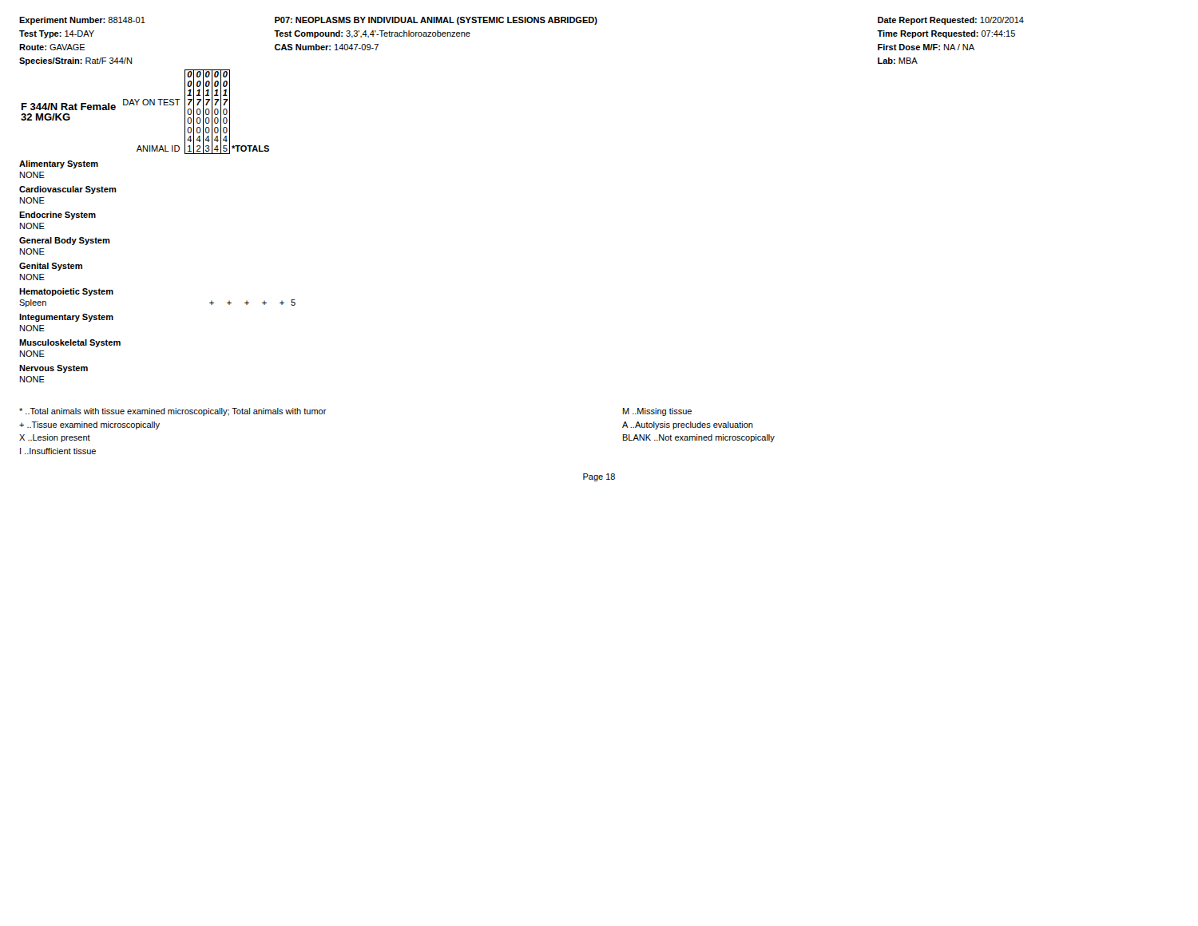| Experiment Number: 88148-01 Test Type: 14-DAY Route: GAVAGE Species/Strain: Rat/F 344/N | P07: NEOPLASMS BY INDIVIDUAL ANIMAL (SYSTEMIC LESIONS ABRIDGED) Test Compound: 3,3',4,4'-Tetrachloroazobenzene CAS Number: 14047-09-7 | Date Report Requested: 10/20/2014 Time Report Requested: 07:44:15 First Dose M/F: NA / NA Lab: MBA |
| F 344/N Rat Female 32 MG/KG | DAY ON TEST | 0 0 1 7 | 0 0 1 7 | 0 0 1 7 | 0 0 1 7 | 0 0 1 7 | |
| ANIMAL ID | 0 0 0 4 1 | 0 0 0 4 2 | 0 0 0 4 3 | 0 0 0 4 4 | 0 0 0 4 5 | *TOTALS |
Alimentary System
NONE
Cardiovascular System
NONE
Endocrine System
NONE
General Body System
NONE
Genital System
NONE
Hematopoietic System
| Spleen | + | + | + | + | + | 5 |
Integumentary System
NONE
Musculoskeletal System
NONE
Nervous System
NONE
| * ..Total animals with tissue examined microscopically; Total animals with tumor + ..Tissue examined microscopically X ..Lesion present I ..Insufficient tissue | M ..Missing tissue A ..Autolysis precludes evaluation BLANK ..Not examined microscopically |
Page 18